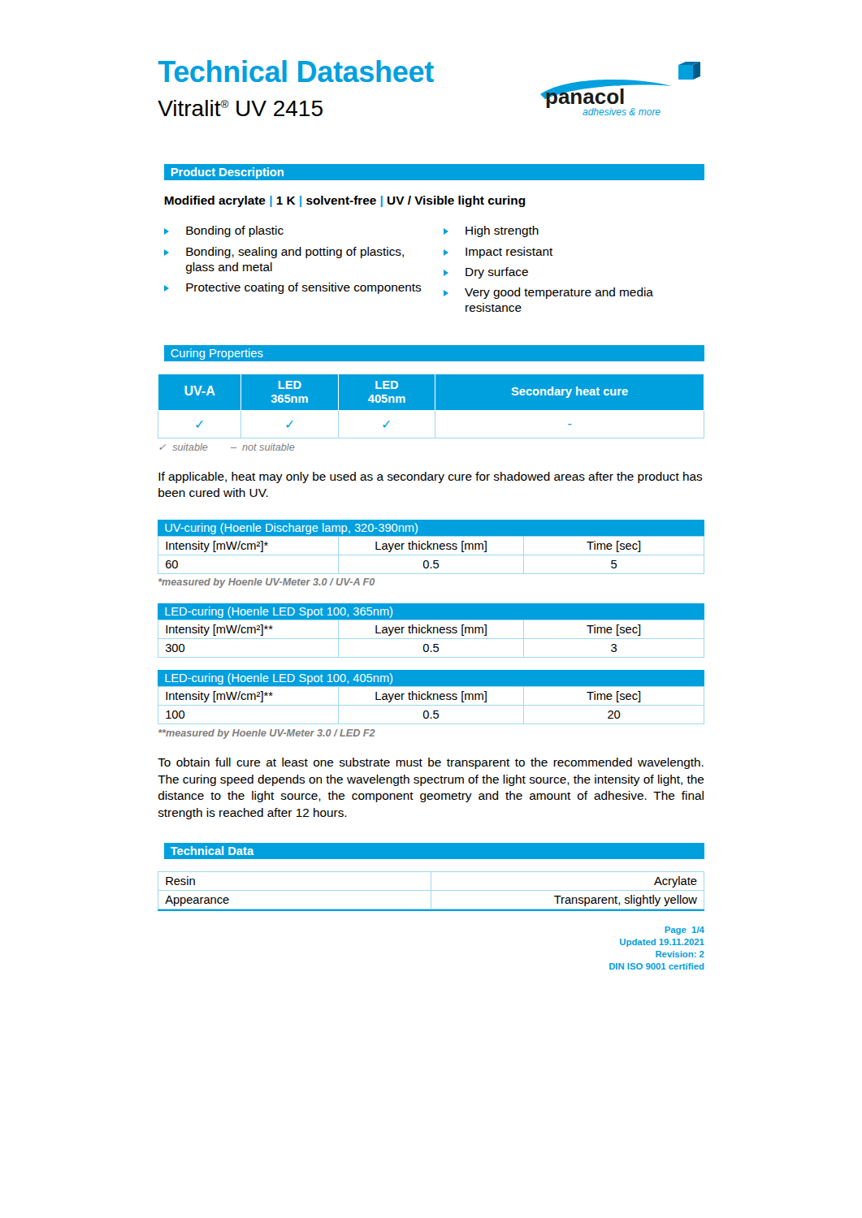Technical Datasheet
Vitralit® UV 2415
panacol adhesives & more
Product Description
Modified acrylate | 1 K | solvent-free | UV / Visible light curing
Bonding of plastic
Bonding, sealing and potting of plastics, glass and metal
Protective coating of sensitive components
High strength
Impact resistant
Dry surface
Very good temperature and media resistance
Curing Properties
| UV-A | LED 365nm | LED 405nm | Secondary heat cure |
| --- | --- | --- | --- |
| ✓ | ✓ | ✓ | - |
✓ suitable – not suitable
If applicable, heat may only be used as a secondary cure for shadowed areas after the product has been cured with UV.
UV-curing (Hoenle Discharge lamp, 320-390nm)
| Intensity [mW/cm²]* | Layer thickness [mm] | Time [sec] |
| --- | --- | --- |
| 60 | 0.5 | 5 |
*measured by Hoenle UV-Meter 3.0 / UV-A F0
LED-curing (Hoenle LED Spot 100, 365nm)
| Intensity [mW/cm²]** | Layer thickness [mm] | Time [sec] |
| --- | --- | --- |
| 300 | 0.5 | 3 |
LED-curing (Hoenle LED Spot 100, 405nm)
| Intensity [mW/cm²]** | Layer thickness [mm] | Time [sec] |
| --- | --- | --- |
| 100 | 0.5 | 20 |
**measured by Hoenle UV-Meter 3.0 / LED F2
To obtain full cure at least one substrate must be transparent to the recommended wavelength. The curing speed depends on the wavelength spectrum of the light source, the intensity of light, the distance to the light source, the component geometry and the amount of adhesive. The final strength is reached after 12 hours.
Technical Data
| Resin | Acrylate |
| Appearance | Transparent, slightly yellow |
Page 1/4
Updated 19.11.2021
Revision: 2
DIN ISO 9001 certified